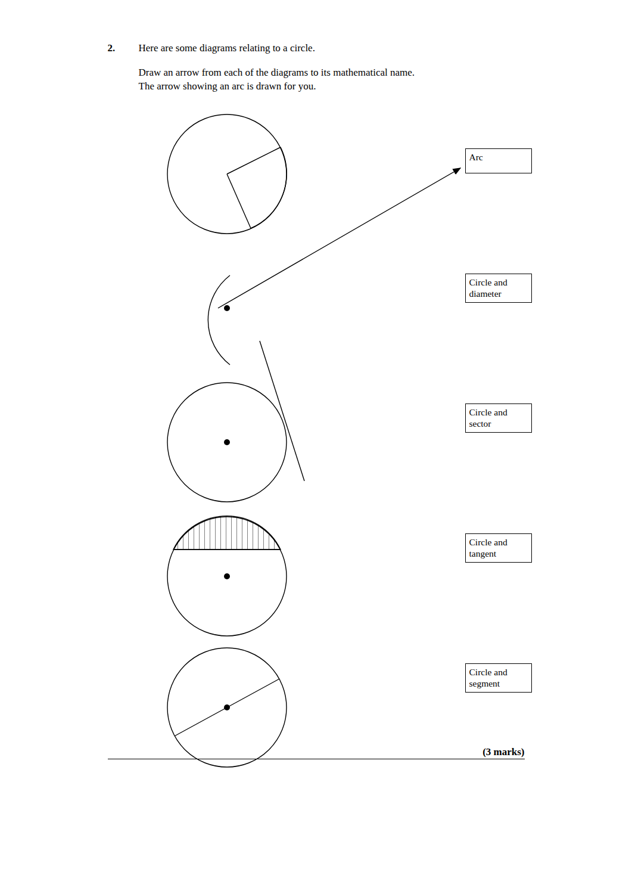2.
Here are some diagrams relating to a circle.
Draw an arrow from each of the diagrams to its mathematical name.
The arrow showing an arc is drawn for you.
Arc
Circle and diameter
Circle and sector
Circle and tangent
Circle and segment
(3 marks)